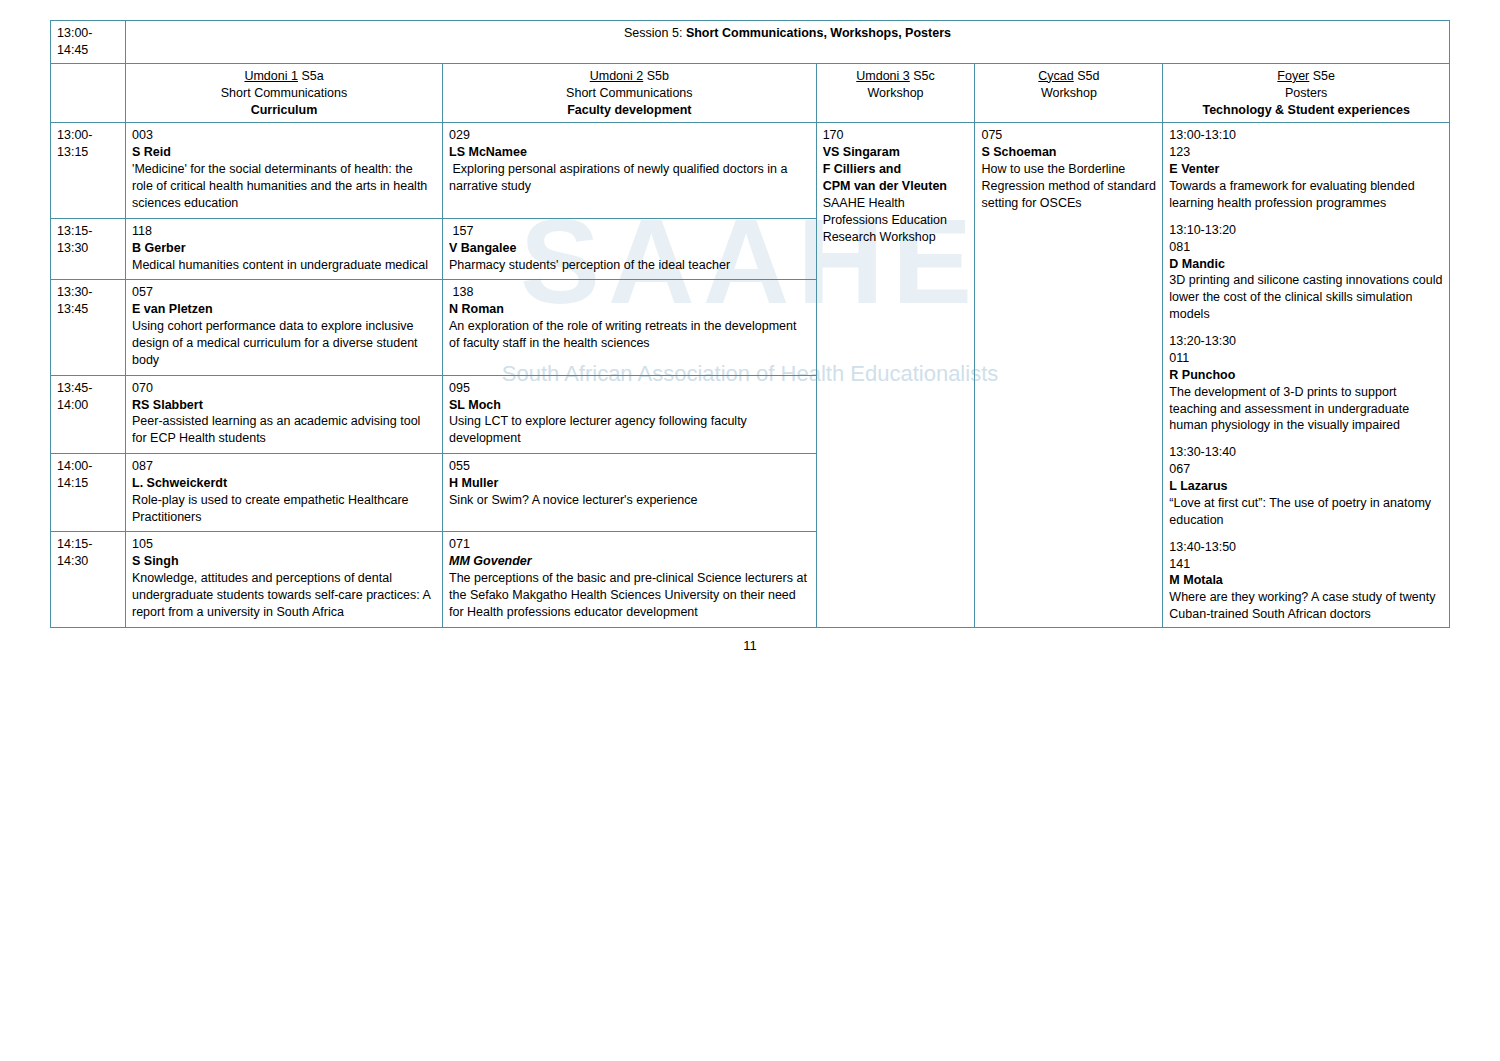SAAHE
South African Association of Health Educationalists
| 13:00- 14:45 | Session 5: Short Communications, Workshops, Posters |
| | Umdoni 1 S5a Short Communications Curriculum | Umdoni 2 S5b Short Communications Faculty development | Umdoni 3 S5c Workshop | Cycad S5d Workshop | Foyer S5e Posters Technology & Student experiences |
| 13:00- 13:15 | 003 S Reid 'Medicine' for the social determinants of health: the role of critical health humanities and the arts in health sciences education | 029 LS McNamee Exploring personal aspirations of newly qualified doctors in a narrative study | 170 VS Singaram F Cilliers and CPM van der Vleuten SAAHE Health Professions Education Research Workshop | 075 S Schoeman How to use the Borderline Regression method of standard setting for OSCEs | 13:00-13:10 123 E Venter Towards a framework for evaluating blended learning health profession programmes 13:10-13:20 081 D Mandic 3D printing and silicone casting innovations could lower the cost of the clinical skills simulation models 13:20-13:30 011 R Punchoo The development of 3-D prints to support teaching and assessment in undergraduate human physiology in the visually impaired 13:30-13:40 067 L Lazarus “Love at first cut”: The use of poetry in anatomy education 13:40-13:50 141 M Motala Where are they working? A case study of twenty Cuban-trained South African doctors |
| 13:15- 13:30 | 118 B Gerber Medical humanities content in undergraduate medical | 157 V Bangalee Pharmacy students' perception of the ideal teacher |
| 13:30- 13:45 | 057 E van Pletzen Using cohort performance data to explore inclusive design of a medical curriculum for a diverse student body | 138 N Roman An exploration of the role of writing retreats in the development of faculty staff in the health sciences |
| 13:45- 14:00 | 070 RS Slabbert Peer-assisted learning as an academic advising tool for ECP Health students | 095 SL Moch Using LCT to explore lecturer agency following faculty development |
| 14:00- 14:15 | 087 L. Schweickerdt Role-play is used to create empathetic Healthcare Practitioners | 055 H Muller Sink or Swim? A novice lecturer's experience |
| 14:15- 14:30 | 105 S Singh Knowledge, attitudes and perceptions of dental undergraduate students towards self-care practices: A report from a university in South Africa | 071 MM Govender The perceptions of the basic and pre-clinical Science lecturers at the Sefako Makgatho Health Sciences University on their need for Health professions educator development |
11